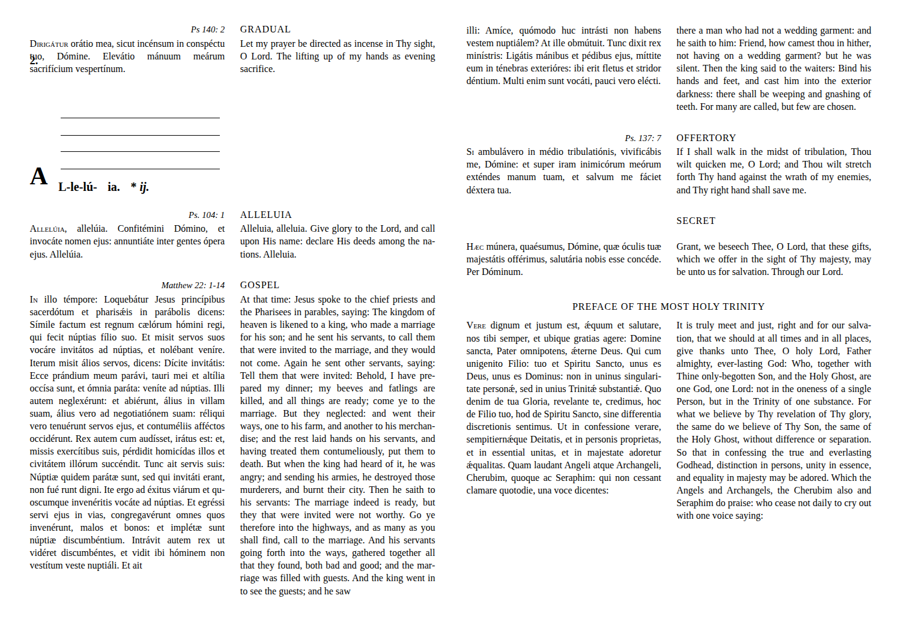Ps 140: 2
Gradual
Dirigátur orátio mea, sicut incénsum in conspéctu tuo, Dómine. Elevátio mánuum meárum sacrifícium vespertínum.
Let my prayer be directed as incense in Thy sight, O Lord. The lifting up of my hands as evening sacrifice.
2.
A L-le-lú- ia. * ij.
Ps. 104: 1
Alleluia
Allelúia, allelúia. Confitémini Dómino, et invocáte nomen ejus: annuntiáte inter gentes ópera ejus. Allelúia.
Alleluia, alleluia. Give glory to the Lord, and call upon His name: declare His deeds among the nations. Alleluia.
Matthew 22: 1-14
Gospel
In illo témpore: Loquebátur Jesus princípibus sacerdótum et pharisǽis in parábolis dicens: Símile factum est regnum cælórum hómini regi, qui fecit núptias fílio suo. Et misit servos suos vocáre invitátos ad núptias, et nolébant veníre. Iterum misit álios servos, dicens: Dícite invitátis: Ecce prándium meum parávi, tauri mei et altília occísa sunt, et ómnia paráta: veníte ad núptias. Illi autem neglexérunt: et abiérunt, álius in villam suam, álius vero ad negotiatiónem suam: réliqui vero tenuérunt servos ejus, et contuméliis afféctos occidérunt. Rex autem cum audísset, irátus est: et, missis exercítibus suis, pérdidit homicídas illos et civitátem illórum succéndit. Tunc ait servis suis: Núptiæ quidem parátæ sunt, sed qui invitáti erant, non fué runt digni. Ite ergo ad éxitus viárum et quoscumque invenéritis vocáte ad núptias. Et egréssi servi ejus in vias, congregavérunt omnes quos invenérunt, malos et bonos: et implétæ sunt núptiæ discumbéntium. Intrávit autem rex ut vidéret discumbéntes, et vidit ibi hóminem non vestítum veste nuptiáli. Et ait
At that time: Jesus spoke to the chief priests and the Pharisees in parables, saying: The kingdom of heaven is likened to a king, who made a marriage for his son; and he sent his servants, to call them that were invited to the marriage, and they would not come. Again he sent other servants, saying: Tell them that were invited: Behold, I have prepared my dinner; my beeves and fatlings are killed, and all things are ready; come ye to the marriage. But they neglected: and went their ways, one to his farm, and another to his merchandise; and the rest laid hands on his servants, and having treated them contumeliously, put them to death. But when the king had heard of it, he was angry; and sending his armies, he destroyed those murderers, and burnt their city. Then he saith to his servants: The marriage indeed is ready, but they that were invited were not worthy. Go ye therefore into the highways, and as many as you shall find, call to the marriage. And his servants going forth into the ways, gathered together all that they found, both bad and good; and the marriage was filled with guests. And the king went in to see the guests; and he saw
illi: Amíce, quómodo huc intrásti non habens vestem nuptiálem? At ille obmútuit. Tunc dixit rex minístris: Ligátis mánibus et pédibus ejus, míttite eum in ténebras exterióres: ibi erit fletus et stridor déntium. Multi enim sunt vocáti, pauci vero elécti.
there a man who had not a wedding garment: and he saith to him: Friend, how camest thou in hither, not having on a wedding garment? but he was silent. Then the king said to the waiters: Bind his hands and feet, and cast him into the exterior darkness: there shall be weeping and gnashing of teeth. For many are called, but few are chosen.
Ps. 137: 7
Offertory
Si ambulávero in médio tribulatiónis, vivificábis me, Dómine: et super iram inimicórum meórum exténdes manum tuam, et salvum me fáciet déxtera tua.
If I shall walk in the midst of tribulation, Thou wilt quicken me, O Lord; and Thou wilt stretch forth Thy hand against the wrath of my enemies, and Thy right hand shall save me.
Secret
Hæc múnera, quaésumus, Dómine, quæ óculis tuæ majestátis offérimus, salutária nobis esse concéde. Per Dóminum.
Grant, we beseech Thee, O Lord, that these gifts, which we offer in the sight of Thy majesty, may be unto us for salvation. Through our Lord.
Preface of the Most Holy Trinity
Vere dignum et justum est, ǽquum et salutare, nos tibi semper, et ubique gratias agere: Domine sancta, Pater omnipotens, ǽterne Deus. Qui cum unigenito Filio: tuo et Spiritu Sancto, unus es Deus, unus es Dominus: non in uninus singularitate personǽ, sed in unius Trinitǽ substantiǽ. Quo denim de tua Gloria, revelante te, credimus, hoc de Filio tuo, hod de Spiritu Sancto, sine differentia discretionis sentimus. Ut in confessione verare, sempitiernǽque Deitatis, et in personis proprietas, et in essential unitas, et in majestate adoretur ǽqualitas. Quam laudant Angeli atque Archangeli, Cherubim, quoque ac Seraphim: qui non cessant clamare quotodie, una voce dicentes:
It is truly meet and just, right and for our salvation, that we should at all times and in all places, give thanks unto Thee, O holy Lord, Father almighty, ever-lasting God: Who, together with Thine only-begotten Son, and the Holy Ghost, are one God, one Lord: not in the oneness of a single Person, but in the Trinity of one substance. For what we believe by Thy revelation of Thy glory, the same do we believe of Thy Son, the same of the Holy Ghost, without difference or separation. So that in confessing the true and everlasting Godhead, distinction in persons, unity in essence, and equality in majesty may be adored. Which the Angels and Archangels, the Cherubim also and Seraphim do praise: who cease not daily to cry out with one voice saying: